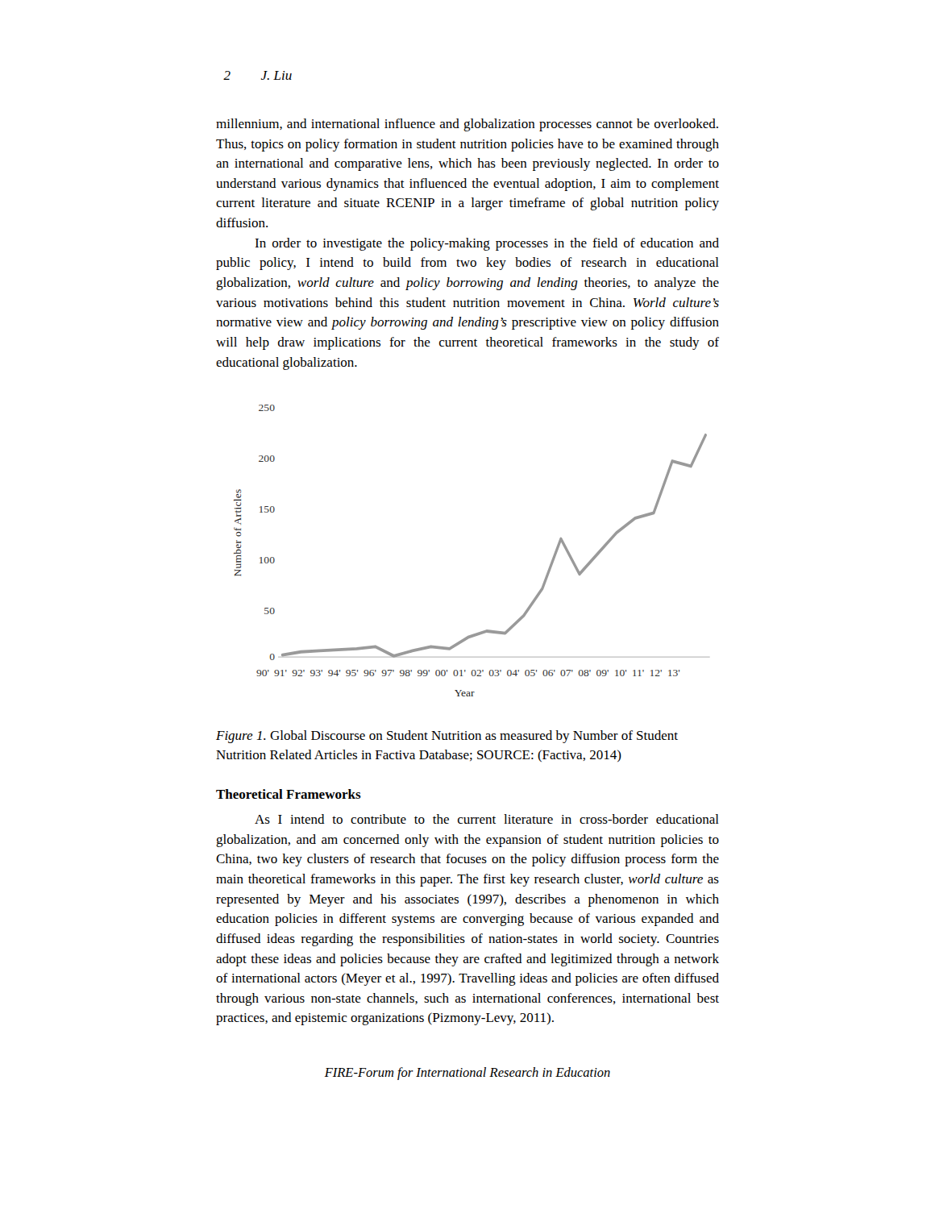2 J. Liu
millennium, and international influence and globalization processes cannot be overlooked. Thus, topics on policy formation in student nutrition policies have to be examined through an international and comparative lens, which has been previously neglected. In order to understand various dynamics that influenced the eventual adoption, I aim to complement current literature and situate RCENIP in a larger timeframe of global nutrition policy diffusion.
In order to investigate the policy-making processes in the field of education and public policy, I intend to build from two key bodies of research in educational globalization, world culture and policy borrowing and lending theories, to analyze the various motivations behind this student nutrition movement in China. World culture’s normative view and policy borrowing and lending’s prescriptive view on policy diffusion will help draw implications for the current theoretical frameworks in the study of educational globalization.
Number of Articles
250 200 150 100 50 0
90'91'92'93'94'95'96'97'98'99'00'01'02'03'04'05'06'07'08'09'10'11'12'13'
Year
Figure 1. Global Discourse on Student Nutrition as measured by Number of Student Nutrition Related Articles in Factiva Database; SOURCE: (Factiva, 2014)
Theoretical Frameworks
As I intend to contribute to the current literature in cross-border educational globalization, and am concerned only with the expansion of student nutrition policies to China, two key clusters of research that focuses on the policy diffusion process form the main theoretical frameworks in this paper. The first key research cluster, world culture as represented by Meyer and his associates (1997), describes a phenomenon in which education policies in different systems are converging because of various expanded and diffused ideas regarding the responsibilities of nation-states in world society. Countries adopt these ideas and policies because they are crafted and legitimized through a network of international actors (Meyer et al., 1997). Travelling ideas and policies are often diffused through various non-state channels, such as international conferences, international best practices, and epistemic organizations (Pizmony-Levy, 2011).
FIRE-Forum for International Research in Education